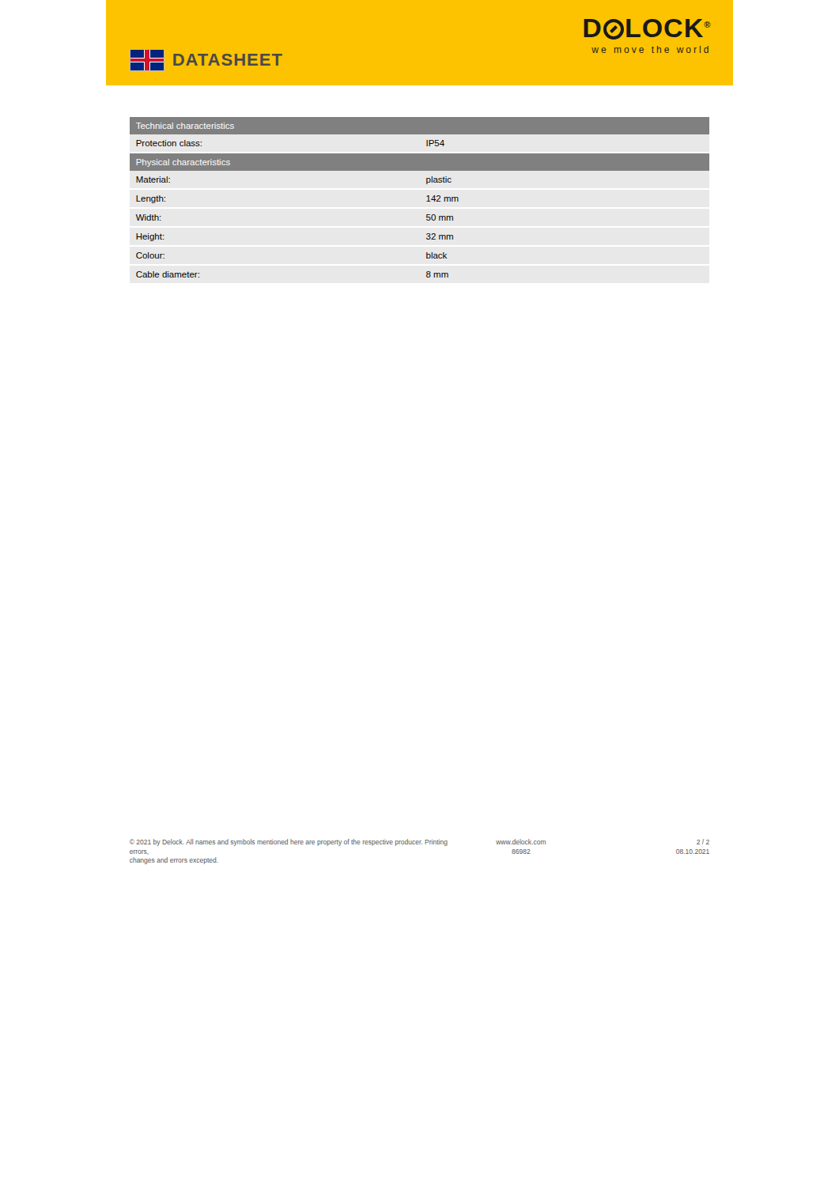DATASHEET
D LOCK®
we move the world
| Technical characteristics |
| Protection class: | IP54 |
| Physical characteristics |
| Material: | plastic |
| Length: | 142 mm |
| Width: | 50 mm |
| Height: | 32 mm |
| Colour: | black |
| Cable diameter: | 8 mm |
© 2021 by Delock. All names and symbols mentioned here are property of the respective producer. Printing errors,
changes and errors excepted.
www.delock.com
86982
2 / 2
08.10.2021